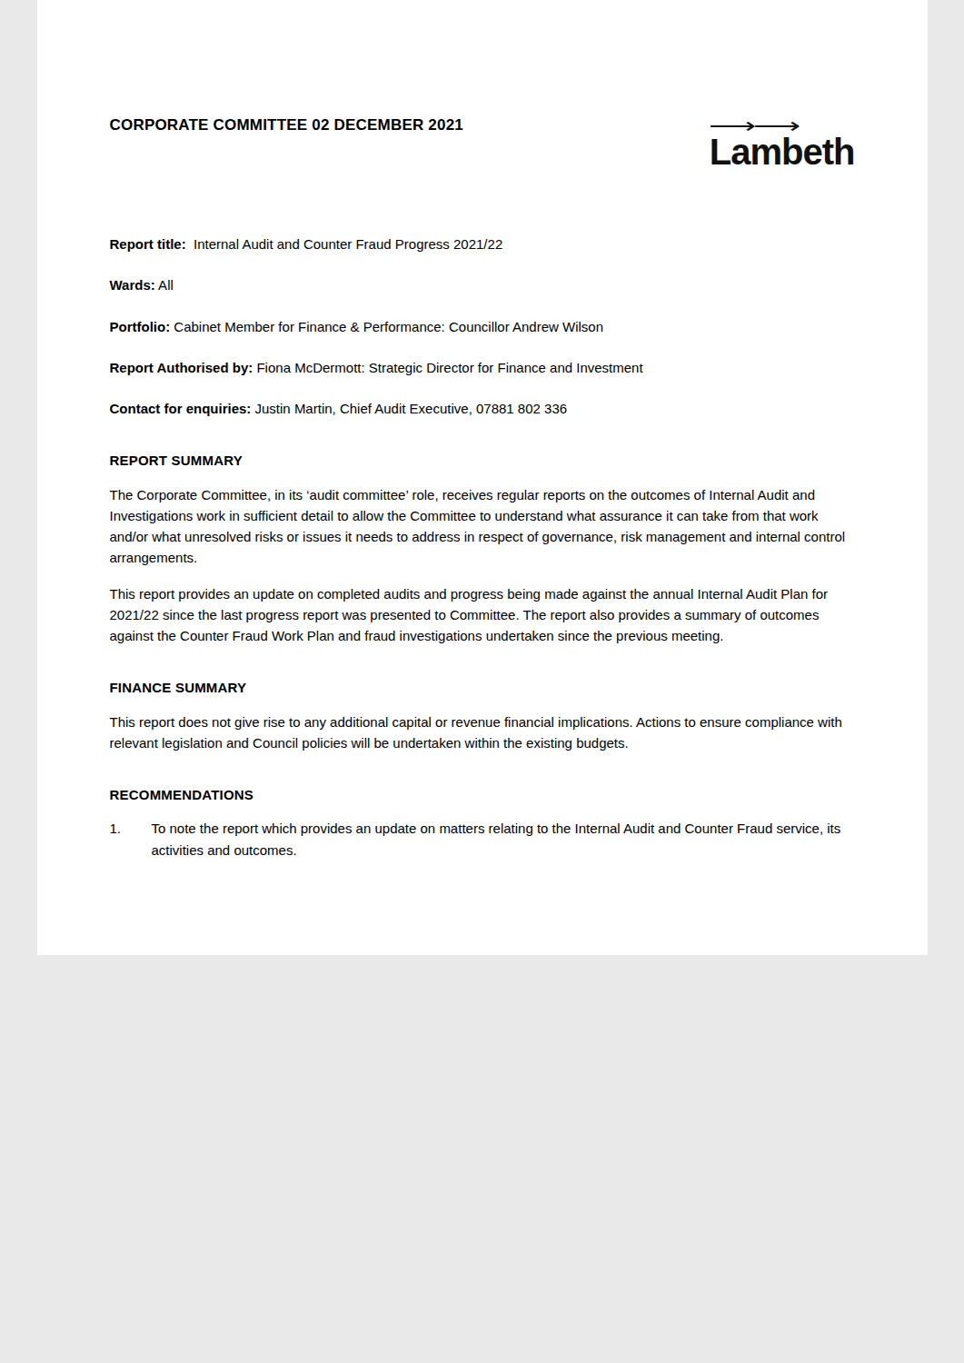⟶⟶ Lambeth
CORPORATE COMMITTEE 02 DECEMBER 2021
Report title: Internal Audit and Counter Fraud Progress 2021/22
Wards: All
Portfolio: Cabinet Member for Finance & Performance: Councillor Andrew Wilson
Report Authorised by: Fiona McDermott: Strategic Director for Finance and Investment
Contact for enquiries: Justin Martin, Chief Audit Executive, 07881 802 336
REPORT SUMMARY
The Corporate Committee, in its ‘audit committee’ role, receives regular reports on the outcomes of Internal Audit and Investigations work in sufficient detail to allow the Committee to understand what assurance it can take from that work and/or what unresolved risks or issues it needs to address in respect of governance, risk management and internal control arrangements.
This report provides an update on completed audits and progress being made against the annual Internal Audit Plan for 2021/22 since the last progress report was presented to Committee. The report also provides a summary of outcomes against the Counter Fraud Work Plan and fraud investigations undertaken since the previous meeting.
FINANCE SUMMARY
This report does not give rise to any additional capital or revenue financial implications. Actions to ensure compliance with relevant legislation and Council policies will be undertaken within the existing budgets.
RECOMMENDATIONS
To note the report which provides an update on matters relating to the Internal Audit and Counter Fraud service, its activities and outcomes.